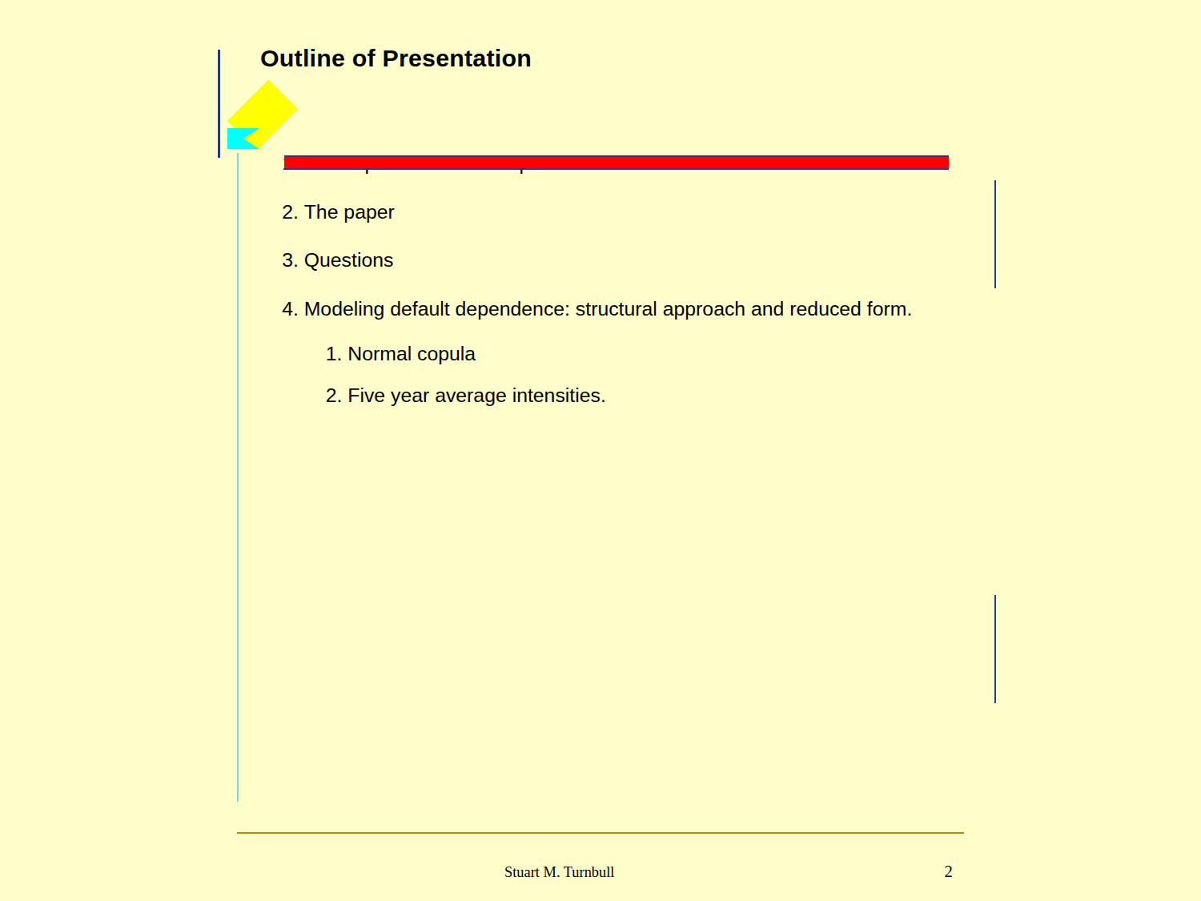Outline of Presentation
The importance of the topic
The paper
Questions
Modeling default dependence: structural approach and reduced form.
Normal copula
Five year average intensities.
Stuart M. Turnbull
2